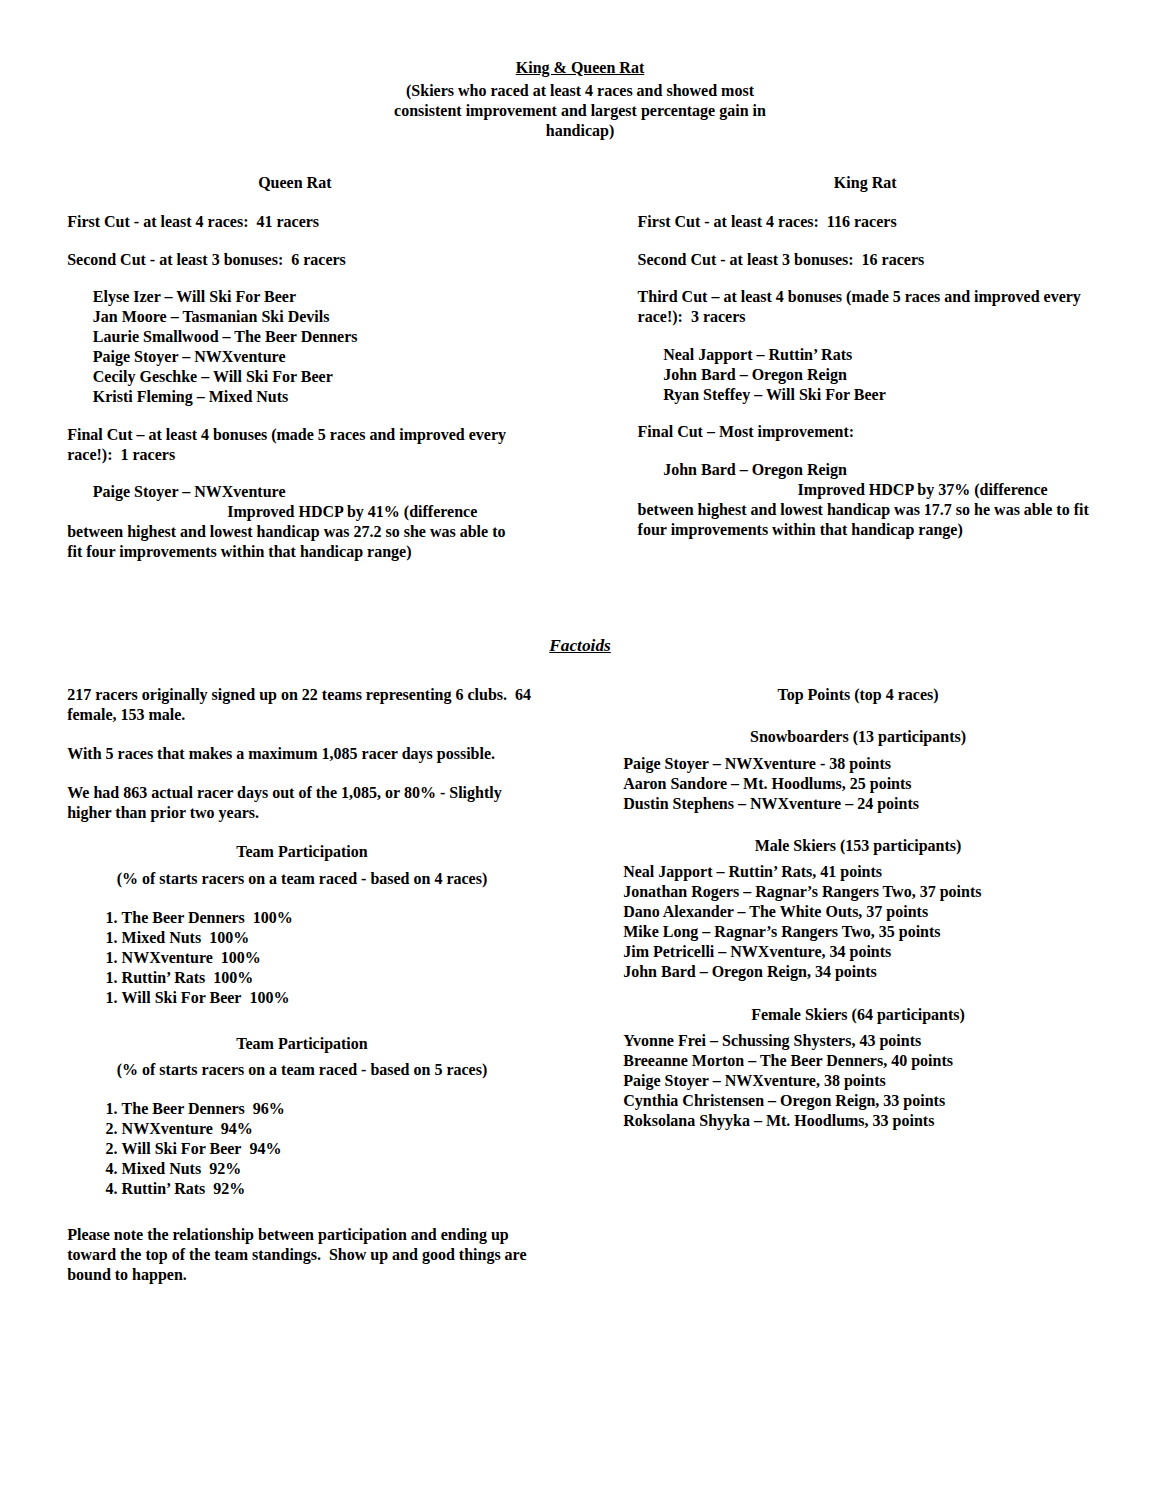King & Queen Rat
(Skiers who raced at least 4 races and showed most consistent improvement and largest percentage gain in handicap)
Queen Rat
First Cut - at least 4 races: 41 racers
Second Cut - at least 3 bonuses: 6 racers
Elyse Izer – Will Ski For Beer
Jan Moore – Tasmanian Ski Devils
Laurie Smallwood – The Beer Denners
Paige Stoyer – NWXventure
Cecily Geschke – Will Ski For Beer
Kristi Fleming – Mixed Nuts
Final Cut – at least 4 bonuses (made 5 races and improved every race!): 1 racers
Paige Stoyer – NWXventure
Improved HDCP by 41% (difference between highest and lowest handicap was 27.2 so she was able to fit four improvements within that handicap range)
King Rat
First Cut - at least 4 races: 116 racers
Second Cut - at least 3 bonuses: 16 racers
Third Cut – at least 4 bonuses (made 5 races and improved every race!): 3 racers
Neal Japport – Ruttin’ Rats
John Bard – Oregon Reign
Ryan Steffey – Will Ski For Beer
Final Cut – Most improvement:
John Bard – Oregon Reign
Improved HDCP by 37% (difference between highest and lowest handicap was 17.7 so he was able to fit four improvements within that handicap range)
Factoids
217 racers originally signed up on 22 teams representing 6 clubs. 64 female, 153 male.
With 5 races that makes a maximum 1,085 racer days possible.
We had 863 actual racer days out of the 1,085, or 80% - Slightly higher than prior two years.
Team Participation
(% of starts racers on a team raced - based on 4 races)
The Beer Denners 100%
Mixed Nuts 100%
NWXventure 100%
Ruttin’ Rats 100%
Will Ski For Beer 100%
Team Participation
(% of starts racers on a team raced - based on 5 races)
The Beer Denners 96%
NWXventure 94%
Will Ski For Beer 94%
Mixed Nuts 92%
Ruttin’ Rats 92%
Please note the relationship between participation and ending up toward the top of the team standings. Show up and good things are bound to happen.
Top Points (top 4 races)
Snowboarders (13 participants)
Paige Stoyer – NWXventure - 38 points
Aaron Sandore – Mt. Hoodlums, 25 points
Dustin Stephens – NWXventure – 24 points
Male Skiers (153 participants)
Neal Japport – Ruttin’ Rats, 41 points
Jonathan Rogers – Ragnar’s Rangers Two, 37 points
Dano Alexander – The White Outs, 37 points
Mike Long – Ragnar’s Rangers Two, 35 points
Jim Petricelli – NWXventure, 34 points
John Bard – Oregon Reign, 34 points
Female Skiers (64 participants)
Yvonne Frei – Schussing Shysters, 43 points
Breeanne Morton – The Beer Denners, 40 points
Paige Stoyer – NWXventure, 38 points
Cynthia Christensen – Oregon Reign, 33 points
Roksolana Shyyka – Mt. Hoodlums, 33 points